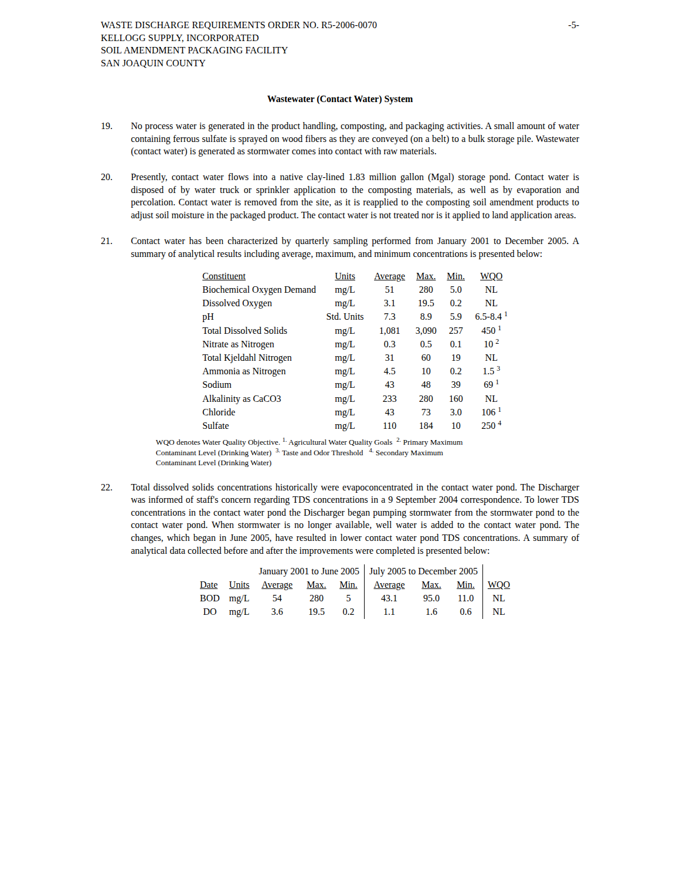Waste Discharge Requirements Order No. R5-2006-0070
Kellogg Supply, Incorporated
Soil Amendment Packaging Facility
San Joaquin County
-5-
Wastewater (Contact Water) System
19. No process water is generated in the product handling, composting, and packaging activities. A small amount of water containing ferrous sulfate is sprayed on wood fibers as they are conveyed (on a belt) to a bulk storage pile. Wastewater (contact water) is generated as stormwater comes into contact with raw materials.
20. Presently, contact water flows into a native clay-lined 1.83 million gallon (Mgal) storage pond. Contact water is disposed of by water truck or sprinkler application to the composting materials, as well as by evaporation and percolation. Contact water is removed from the site, as it is reapplied to the composting soil amendment products to adjust soil moisture in the packaged product. The contact water is not treated nor is it applied to land application areas.
21. Contact water has been characterized by quarterly sampling performed from January 2001 to December 2005. A summary of analytical results including average, maximum, and minimum concentrations is presented below:
| Constituent | Units | Average | Max. | Min. | WQO |
| --- | --- | --- | --- | --- | --- |
| Biochemical Oxygen Demand | mg/L | 51 | 280 | 5.0 | NL |
| Dissolved Oxygen | mg/L | 3.1 | 19.5 | 0.2 | NL |
| pH | Std. Units | 7.3 | 8.9 | 5.9 | 6.5-8.4 1 |
| Total Dissolved Solids | mg/L | 1,081 | 3,090 | 257 | 450 1 |
| Nitrate as Nitrogen | mg/L | 0.3 | 0.5 | 0.1 | 10 2 |
| Total Kjeldahl Nitrogen | mg/L | 31 | 60 | 19 | NL |
| Ammonia as Nitrogen | mg/L | 4.5 | 10 | 0.2 | 1.5 3 |
| Sodium | mg/L | 43 | 48 | 39 | 69 1 |
| Alkalinity as CaCO3 | mg/L | 233 | 280 | 160 | NL |
| Chloride | mg/L | 43 | 73 | 3.0 | 106 1 |
| Sulfate | mg/L | 110 | 184 | 10 | 250 4 |
WQO denotes Water Quality Objective. 1. Agricultural Water Quality Goals 2. Primary Maximum Contaminant Level (Drinking Water) 3. Taste and Odor Threshold 4. Secondary Maximum Contaminant Level (Drinking Water)
22. Total dissolved solids concentrations historically were evapoconcentrated in the contact water pond. The Discharger was informed of staff's concern regarding TDS concentrations in a 9 September 2004 correspondence. To lower TDS concentrations in the contact water pond the Discharger began pumping stormwater from the stormwater pond to the contact water pond. When stormwater is no longer available, well water is added to the contact water pond. The changes, which began in June 2005, have resulted in lower contact water pond TDS concentrations. A summary of analytical data collected before and after the improvements were completed is presented below:
| | | January 2001 to June 2005 | July 2005 to December 2005 | |
| --- | --- | --- | --- | --- |
| Date | Units | Average | Max. | Min. | Average | Max. | Min. | WQO |
| BOD | mg/L | 54 | 280 | 5 | 43.1 | 95.0 | 11.0 | NL |
| DO | mg/L | 3.6 | 19.5 | 0.2 | 1.1 | 1.6 | 0.6 | NL |